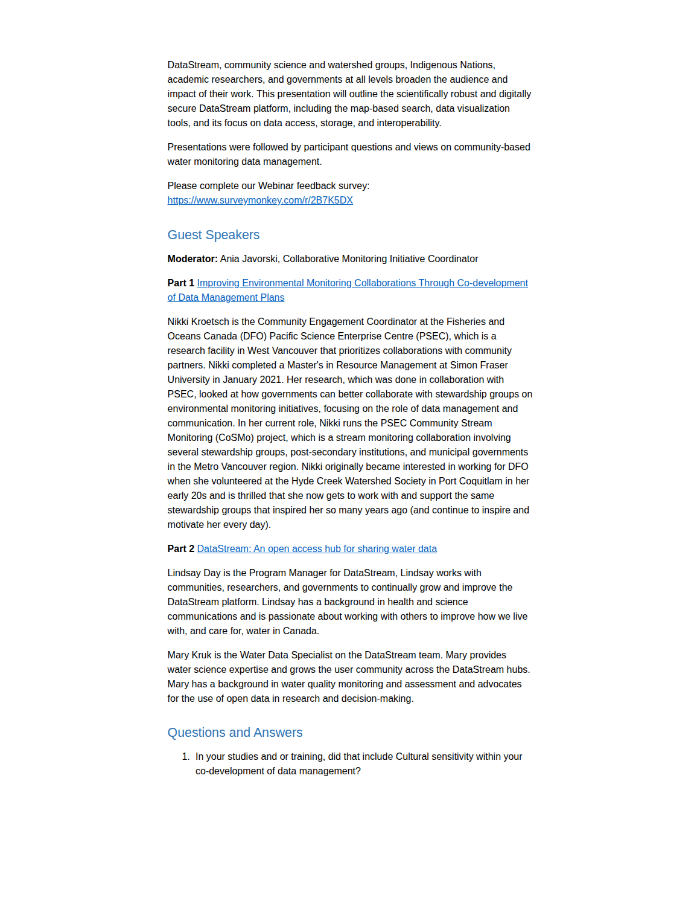DataStream, community science and watershed groups, Indigenous Nations, academic researchers, and governments at all levels broaden the audience and impact of their work. This presentation will outline the scientifically robust and digitally secure DataStream platform, including the map-based search, data visualization tools, and its focus on data access, storage, and interoperability.
Presentations were followed by participant questions and views on community-based water monitoring data management.
Please complete our Webinar feedback survey: https://www.surveymonkey.com/r/2B7K5DX
Guest Speakers
Moderator: Ania Javorski, Collaborative Monitoring Initiative Coordinator
Part 1 Improving Environmental Monitoring Collaborations Through Co-development of Data Management Plans
Nikki Kroetsch is the Community Engagement Coordinator at the Fisheries and Oceans Canada (DFO) Pacific Science Enterprise Centre (PSEC), which is a research facility in West Vancouver that prioritizes collaborations with community partners. Nikki completed a Master's in Resource Management at Simon Fraser University in January 2021. Her research, which was done in collaboration with PSEC, looked at how governments can better collaborate with stewardship groups on environmental monitoring initiatives, focusing on the role of data management and communication. In her current role, Nikki runs the PSEC Community Stream Monitoring (CoSMo) project, which is a stream monitoring collaboration involving several stewardship groups, post-secondary institutions, and municipal governments in the Metro Vancouver region. Nikki originally became interested in working for DFO when she volunteered at the Hyde Creek Watershed Society in Port Coquitlam in her early 20s and is thrilled that she now gets to work with and support the same stewardship groups that inspired her so many years ago (and continue to inspire and motivate her every day).
Part 2 DataStream: An open access hub for sharing water data
Lindsay Day is the Program Manager for DataStream, Lindsay works with communities, researchers, and governments to continually grow and improve the DataStream platform. Lindsay has a background in health and science communications and is passionate about working with others to improve how we live with, and care for, water in Canada.
Mary Kruk is the Water Data Specialist on the DataStream team. Mary provides water science expertise and grows the user community across the DataStream hubs. Mary has a background in water quality monitoring and assessment and advocates for the use of open data in research and decision-making.
Questions and Answers
In your studies and or training, did that include Cultural sensitivity within your co-development of data management?